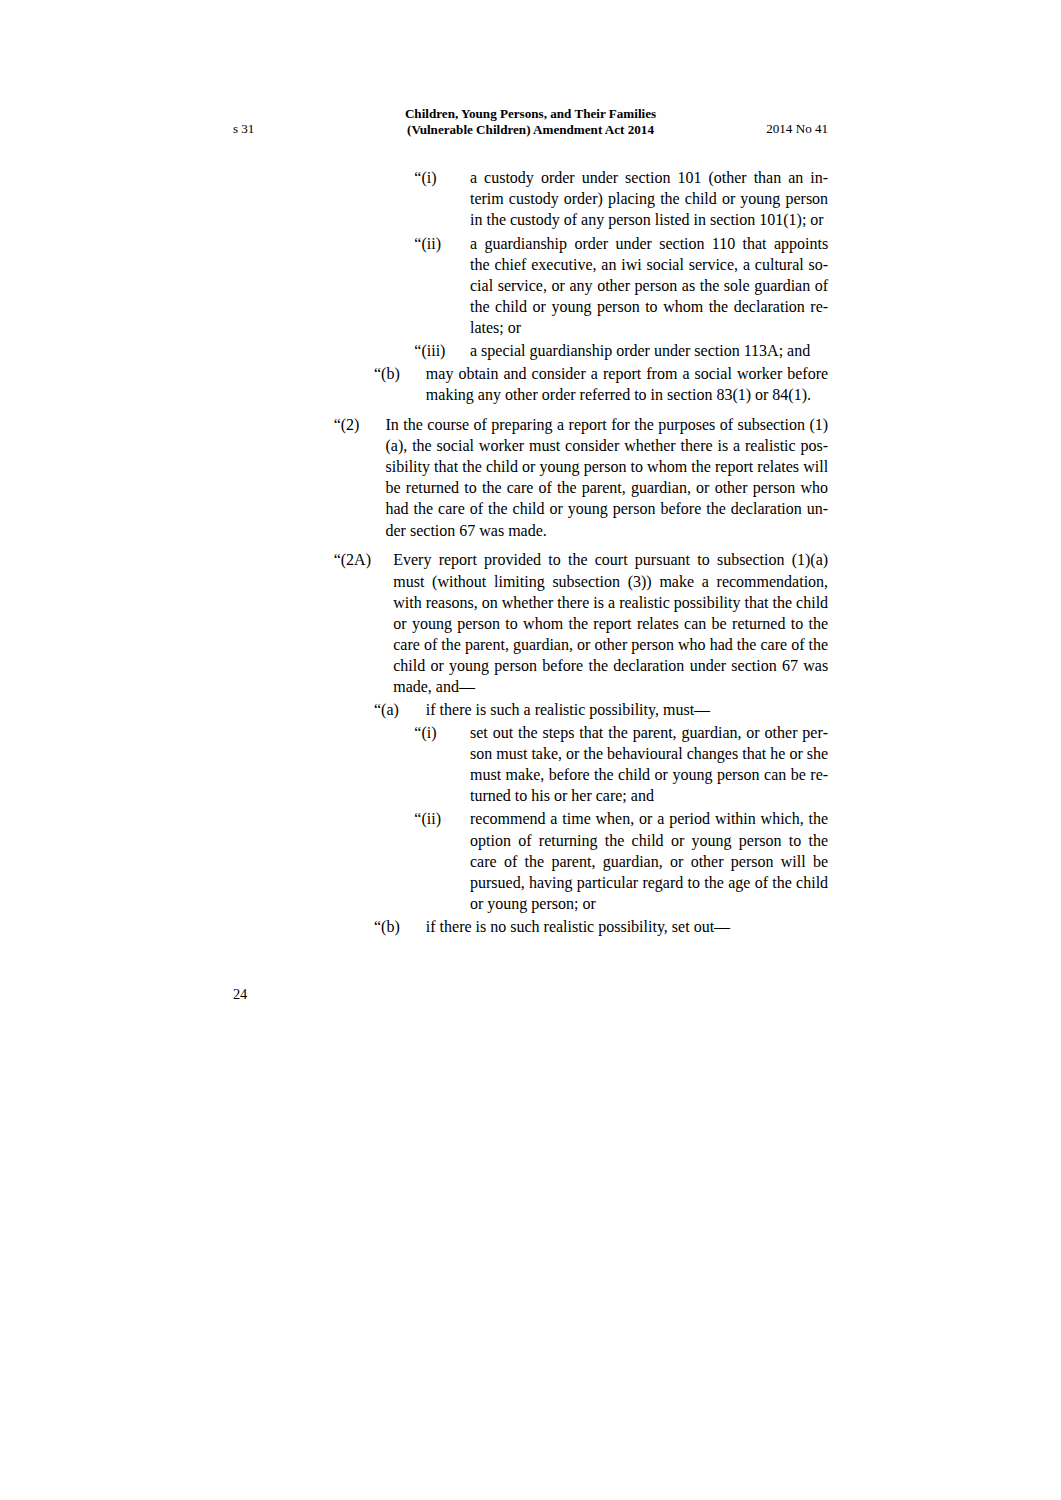s 31
Children, Young Persons, and Their Families
(Vulnerable Children) Amendment Act 2014
2014 No 41
“(i)
a custody order under section 101 (other than an interim custody order) placing the child or young person in the custody of any person listed in section 101(1); or
“(ii)
a guardianship order under section 110 that appoints the chief executive, an iwi social service, a cultural social service, or any other person as the sole guardian of the child or young person to whom the declaration relates; or
“(iii)
a special guardianship order under section 113A; and
“(b)
may obtain and consider a report from a social worker before making any other order referred to in section 83(1) or 84(1).
“(2)
In the course of preparing a report for the purposes of subsection (1)(a), the social worker must consider whether there is a realistic possibility that the child or young person to whom the report relates will be returned to the care of the parent, guardian, or other person who had the care of the child or young person before the declaration under section 67 was made.
“(2A)
Every report provided to the court pursuant to subsection (1)(a) must (without limiting subsection (3)) make a recommendation, with reasons, on whether there is a realistic possibility that the child or young person to whom the report relates can be returned to the care of the parent, guardian, or other person who had the care of the child or young person before the declaration under section 67 was made, and—
“(a)
if there is such a realistic possibility, must—
“(i)
set out the steps that the parent, guardian, or other person must take, or the behavioural changes that he or she must make, before the child or young person can be returned to his or her care; and
“(ii)
recommend a time when, or a period within which, the option of returning the child or young person to the care of the parent, guardian, or other person will be pursued, having particular regard to the age of the child or young person; or
“(b)
if there is no such realistic possibility, set out—
24